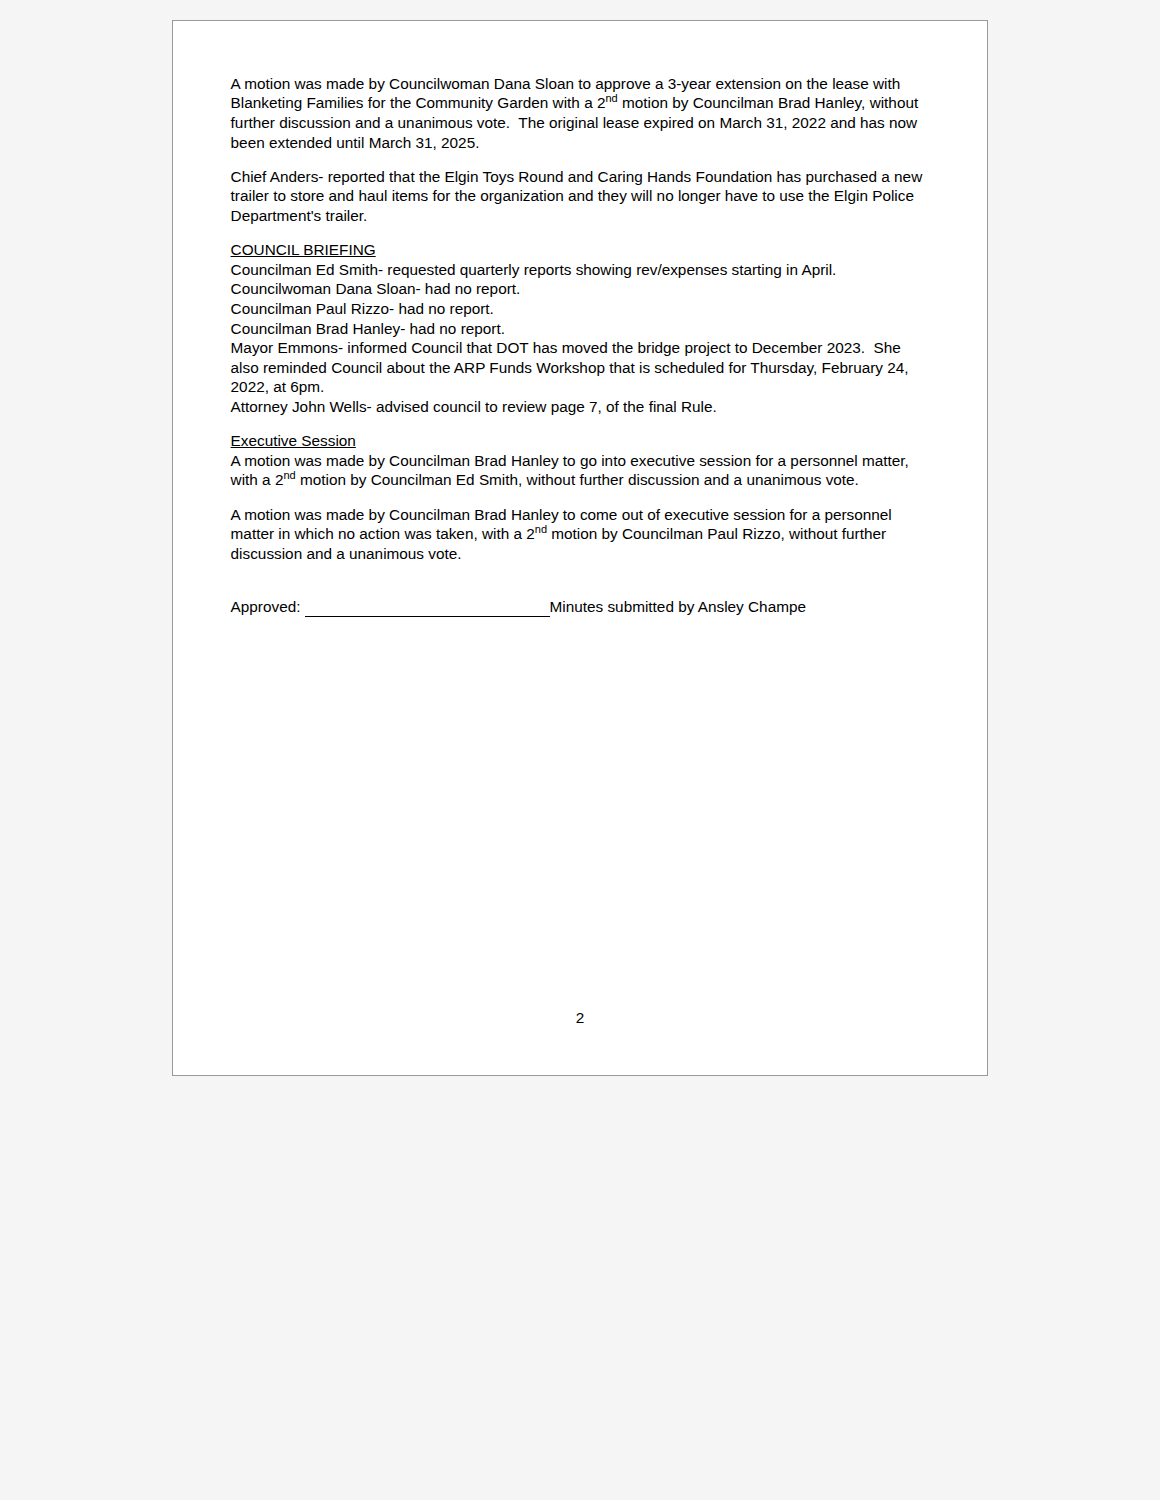A motion was made by Councilwoman Dana Sloan to approve a 3-year extension on the lease with Blanketing Families for the Community Garden with a 2nd motion by Councilman Brad Hanley, without further discussion and a unanimous vote. The original lease expired on March 31, 2022 and has now been extended until March 31, 2025.
Chief Anders- reported that the Elgin Toys Round and Caring Hands Foundation has purchased a new trailer to store and haul items for the organization and they will no longer have to use the Elgin Police Department's trailer.
COUNCIL BRIEFING
Councilman Ed Smith- requested quarterly reports showing rev/expenses starting in April.
Councilwoman Dana Sloan- had no report.
Councilman Paul Rizzo- had no report.
Councilman Brad Hanley- had no report.
Mayor Emmons- informed Council that DOT has moved the bridge project to December 2023. She also reminded Council about the ARP Funds Workshop that is scheduled for Thursday, February 24, 2022, at 6pm.
Attorney John Wells- advised council to review page 7, of the final Rule.
Executive Session
A motion was made by Councilman Brad Hanley to go into executive session for a personnel matter, with a 2nd motion by Councilman Ed Smith, without further discussion and a unanimous vote.
A motion was made by Councilman Brad Hanley to come out of executive session for a personnel matter in which no action was taken, with a 2nd motion by Councilman Paul Rizzo, without further discussion and a unanimous vote.
Approved: Minutes submitted by Ansley Champe
2